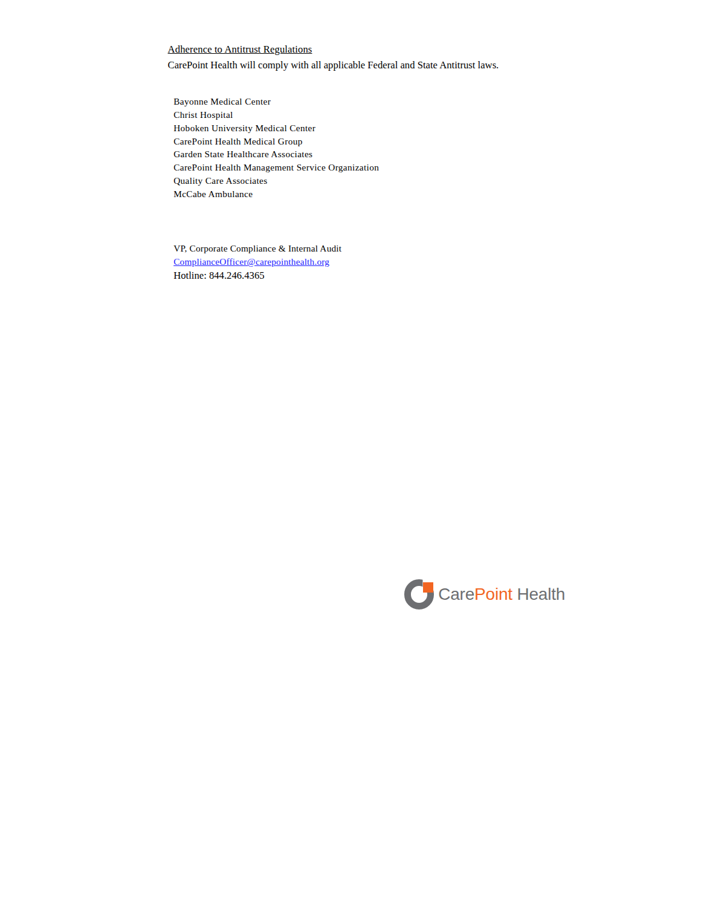Adherence to Antitrust Regulations
CarePoint Health will comply with all applicable Federal and State Antitrust laws.
Bayonne Medical Center
Christ Hospital
Hoboken University Medical Center
CarePoint Health Medical Group
Garden State Healthcare Associates
CarePoint Health Management Service Organization
Quality Care Associates
McCabe Ambulance
VP, Corporate Compliance & Internal Audit
ComplianceOfficer@carepointhealth.org
Hotline: 844.246.4365
Care Point Health